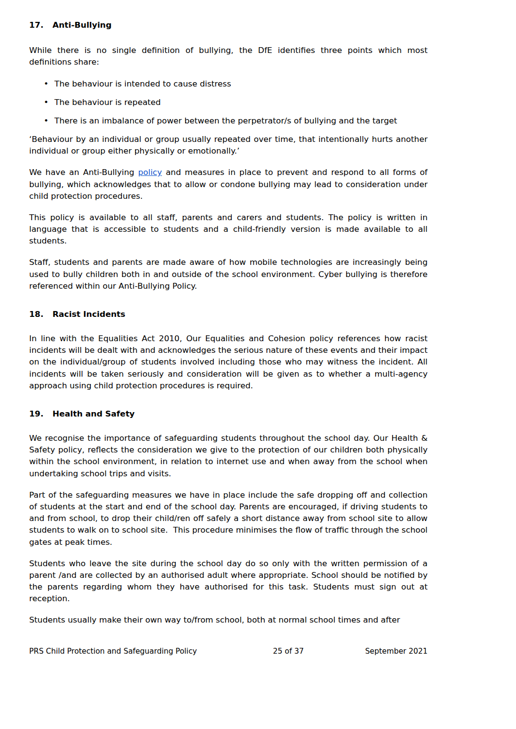17. Anti-Bullying
While there is no single definition of bullying, the DfE identifies three points which most definitions share:
The behaviour is intended to cause distress
The behaviour is repeated
There is an imbalance of power between the perpetrator/s of bullying and the target
‘Behaviour by an individual or group usually repeated over time, that intentionally hurts another individual or group either physically or emotionally.’
We have an Anti-Bullying policy and measures in place to prevent and respond to all forms of bullying, which acknowledges that to allow or condone bullying may lead to consideration under child protection procedures.
This policy is available to all staff, parents and carers and students. The policy is written in language that is accessible to students and a child-friendly version is made available to all students.
Staff, students and parents are made aware of how mobile technologies are increasingly being used to bully children both in and outside of the school environment. Cyber bullying is therefore referenced within our Anti-Bullying Policy.
18. Racist Incidents
In line with the Equalities Act 2010, Our Equalities and Cohesion policy references how racist incidents will be dealt with and acknowledges the serious nature of these events and their impact on the individual/group of students involved including those who may witness the incident. All incidents will be taken seriously and consideration will be given as to whether a multi-agency approach using child protection procedures is required.
19. Health and Safety
We recognise the importance of safeguarding students throughout the school day. Our Health & Safety policy, reflects the consideration we give to the protection of our children both physically within the school environment, in relation to internet use and when away from the school when undertaking school trips and visits.
Part of the safeguarding measures we have in place include the safe dropping off and collection of students at the start and end of the school day. Parents are encouraged, if driving students to and from school, to drop their child/ren off safely a short distance away from school site to allow students to walk on to school site. This procedure minimises the flow of traffic through the school gates at peak times.
Students who leave the site during the school day do so only with the written permission of a parent /and are collected by an authorised adult where appropriate. School should be notified by the parents regarding whom they have authorised for this task. Students must sign out at reception.
Students usually make their own way to/from school, both at normal school times and after
PRS Child Protection and Safeguarding Policy 25 of 37 September 2021